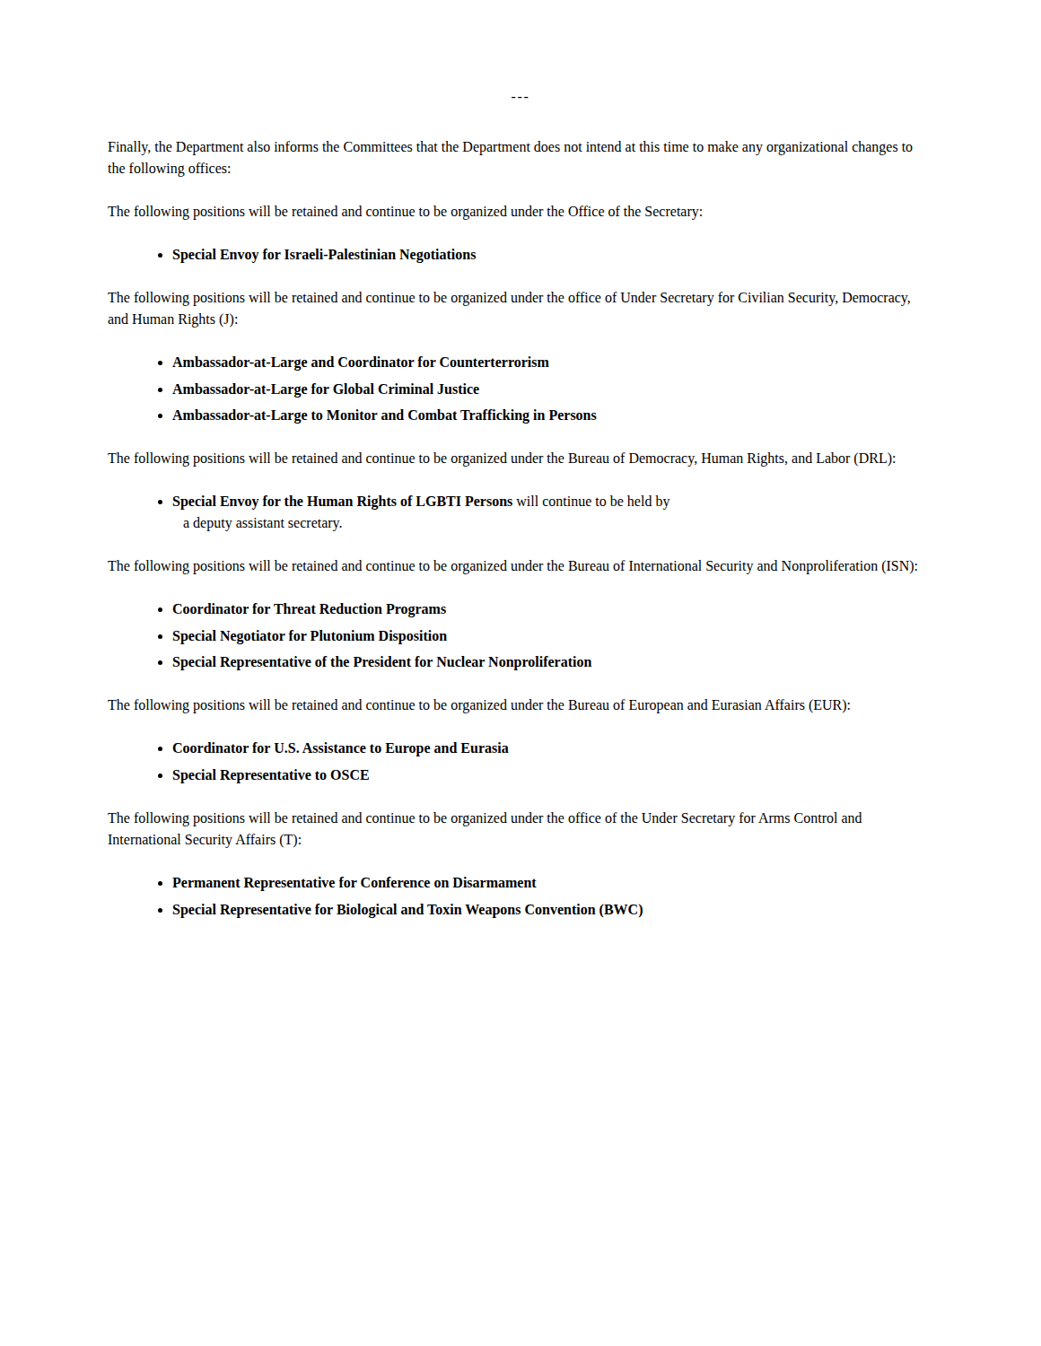---
Finally, the Department also informs the Committees that the Department does not intend at this time to make any organizational changes to the following offices:
The following positions will be retained and continue to be organized under the Office of the Secretary:
Special Envoy for Israeli-Palestinian Negotiations
The following positions will be retained and continue to be organized under the office of Under Secretary for Civilian Security, Democracy, and Human Rights (J):
Ambassador-at-Large and Coordinator for Counterterrorism
Ambassador-at-Large for Global Criminal Justice
Ambassador-at-Large to Monitor and Combat Trafficking in Persons
The following positions will be retained and continue to be organized under the Bureau of Democracy, Human Rights, and Labor (DRL):
Special Envoy for the Human Rights of LGBTI Persons will continue to be held by a deputy assistant secretary.
The following positions will be retained and continue to be organized under the Bureau of International Security and Nonproliferation (ISN):
Coordinator for Threat Reduction Programs
Special Negotiator for Plutonium Disposition
Special Representative of the President for Nuclear Nonproliferation
The following positions will be retained and continue to be organized under the Bureau of European and Eurasian Affairs (EUR):
Coordinator for U.S. Assistance to Europe and Eurasia
Special Representative to OSCE
The following positions will be retained and continue to be organized under the office of the Under Secretary for Arms Control and International Security Affairs (T):
Permanent Representative for Conference on Disarmament
Special Representative for Biological and Toxin Weapons Convention (BWC)